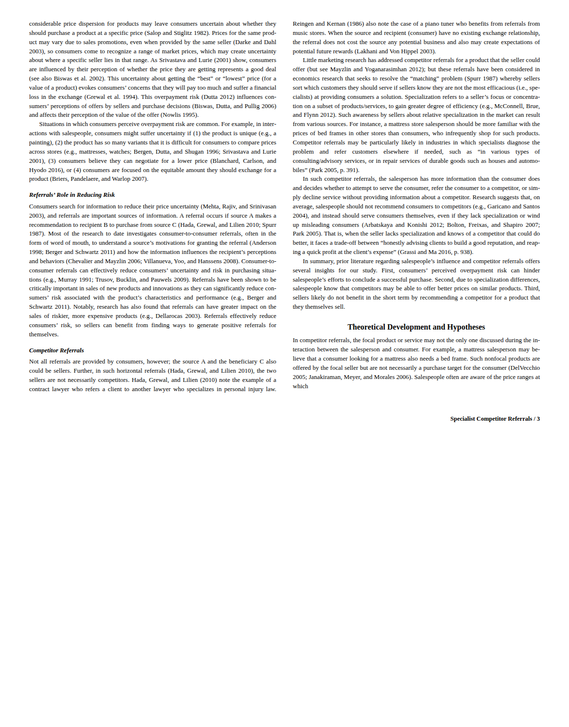considerable price dispersion for products may leave consumers uncertain about whether they should purchase a product at a specific price (Salop and Stiglitz 1982). Prices for the same product may vary due to sales promotions, even when provided by the same seller (Darke and Dahl 2003), so consumers come to recognize a range of market prices, which may create uncertainty about where a specific seller lies in that range. As Srivastava and Lurie (2001) show, consumers are influenced by their perception of whether the price they are getting represents a good deal (see also Biswas et al. 2002). This uncertainty about getting the “best” or “lowest” price (for a value of a product) evokes consumers’ concerns that they will pay too much and suffer a financial loss in the exchange (Grewal et al. 1994). This overpayment risk (Dutta 2012) influences consumers’ perceptions of offers by sellers and purchase decisions (Biswas, Dutta, and Pullig 2006) and affects their perception of the value of the offer (Nowlis 1995).
Situations in which consumers perceive overpayment risk are common. For example, in interactions with salespeople, consumers might suffer uncertainty if (1) the product is unique (e.g., a painting), (2) the product has so many variants that it is difficult for consumers to compare prices across stores (e.g., mattresses, watches; Bergen, Dutta, and Shugan 1996; Srivastava and Lurie 2001), (3) consumers believe they can negotiate for a lower price (Blanchard, Carlson, and Hyodo 2016), or (4) consumers are focused on the equitable amount they should exchange for a product (Briers, Pandelaere, and Warlop 2007).
Referrals’ Role in Reducing Risk
Consumers search for information to reduce their price uncertainty (Mehta, Rajiv, and Srinivasan 2003), and referrals are important sources of information. A referral occurs if source A makes a recommendation to recipient B to purchase from source C (Hada, Grewal, and Lilien 2010; Spurr 1987). Most of the research to date investigates consumer-to-consumer referrals, often in the form of word of mouth, to understand a source’s motivations for granting the referral (Anderson 1998; Berger and Schwartz 2011) and how the information influences the recipient’s perceptions and behaviors (Chevalier and Mayzlin 2006; Villanueva, Yoo, and Hanssens 2008). Consumer-to-consumer referrals can effectively reduce consumers’ uncertainty and risk in purchasing situations (e.g., Murray 1991; Trusov, Bucklin, and Pauwels 2009). Referrals have been shown to be critically important in sales of new products and innovations as they can significantly reduce consumers’ risk associated with the product’s characteristics and performance (e.g., Berger and Schwartz 2011). Notably, research has also found that referrals can have greater impact on the sales of riskier, more expensive products (e.g., Dellarocas 2003). Referrals effectively reduce consumers’ risk, so sellers can benefit from finding ways to generate positive referrals for themselves.
Competitor Referrals
Not all referrals are provided by consumers, however; the source A and the beneficiary C also could be sellers. Further, in such horizontal referrals (Hada, Grewal, and Lilien 2010), the two sellers are not necessarily competitors. Hada, Grewal, and Lilien (2010) note the example of a contract lawyer who refers a client to another lawyer who specializes in personal injury law. Reingen and Kernan (1986) also note the case of a piano tuner who benefits from referrals from music stores. When the source and recipient (consumer) have no existing exchange relationship, the referral does not cost the source any potential business and also may create expectations of potential future rewards (Lakhani and Von Hippel 2003).
Little marketing research has addressed competitor referrals for a product that the seller could offer (but see Mayzlin and Yoganarasimhan 2012); but these referrals have been considered in economics research that seeks to resolve the “matching” problem (Spurr 1987) whereby sellers sort which customers they should serve if sellers know they are not the most efficacious (i.e., specialists) at providing consumers a solution. Specialization refers to a seller’s focus or concentration on a subset of products/services, to gain greater degree of efficiency (e.g., McConnell, Brue, and Flynn 2012). Such awareness by sellers about relative specialization in the market can result from various sources. For instance, a mattress store salesperson should be more familiar with the prices of bed frames in other stores than consumers, who infrequently shop for such products. Competitor referrals may be particularly likely in industries in which specialists diagnose the problem and refer customers elsewhere if needed, such as “in various types of consulting/advisory services, or in repair services of durable goods such as houses and automobiles” (Park 2005, p. 391).
In such competitor referrals, the salesperson has more information than the consumer does and decides whether to attempt to serve the consumer, refer the consumer to a competitor, or simply decline service without providing information about a competitor. Research suggests that, on average, salespeople should not recommend consumers to competitors (e.g., Garicano and Santos 2004), and instead should serve consumers themselves, even if they lack specialization or wind up misleading consumers (Arbatskaya and Konishi 2012; Bolton, Freixas, and Shapiro 2007; Park 2005). That is, when the seller lacks specialization and knows of a competitor that could do better, it faces a trade-off between “honestly advising clients to build a good reputation, and reaping a quick profit at the client’s expense” (Grassi and Ma 2016, p. 938).
In summary, prior literature regarding salespeople’s influence and competitor referrals offers several insights for our study. First, consumers’ perceived overpayment risk can hinder salespeople’s efforts to conclude a successful purchase. Second, due to specialization differences, salespeople know that competitors may be able to offer better prices on similar products. Third, sellers likely do not benefit in the short term by recommending a competitor for a product that they themselves sell.
Theoretical Development and Hypotheses
In competitor referrals, the focal product or service may not the only one discussed during the interaction between the salesperson and consumer. For example, a mattress salesperson may believe that a consumer looking for a mattress also needs a bed frame. Such nonfocal products are offered by the focal seller but are not necessarily a purchase target for the consumer (DelVecchio 2005; Janakiraman, Meyer, and Morales 2006). Salespeople often are aware of the price ranges at which
Specialist Competitor Referrals / 3